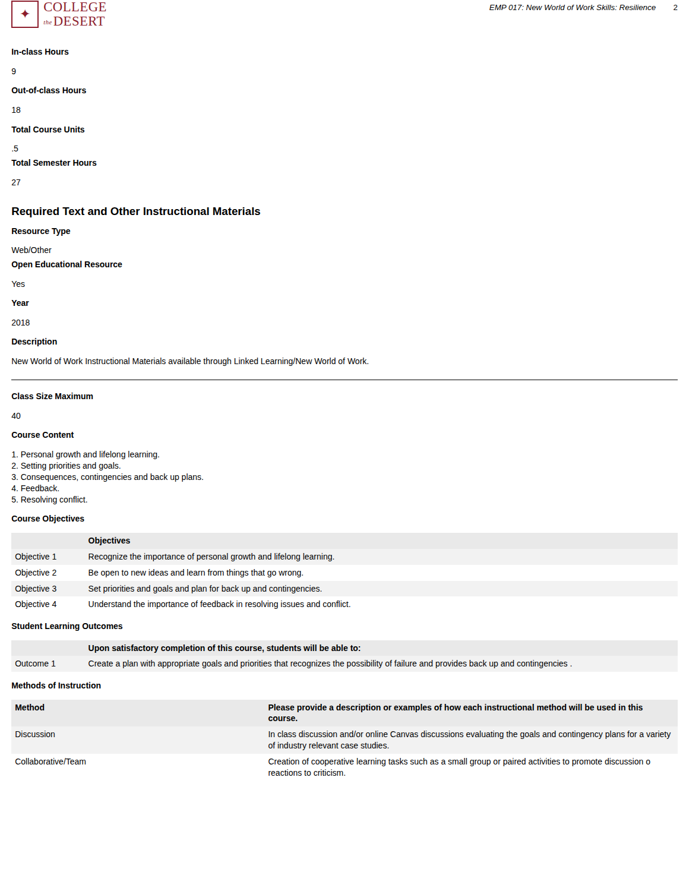✦
COLLEGE the DESERT
EMP 017: New World of Work Skills: Resilience 2
In-class Hours
9
Out-of-class Hours
18
Total Course Units
.5
Total Semester Hours
27
Required Text and Other Instructional Materials
Resource Type
Web/Other
Open Educational Resource
Yes
Year
2018
Description
New World of Work Instructional Materials available through Linked Learning/New World of Work.
Class Size Maximum
40
Course Content
1. Personal growth and lifelong learning.
2. Setting priorities and goals.
3. Consequences, contingencies and back up plans.
4. Feedback.
5. Resolving conflict.
Course Objectives
| | Objectives |
| --- | --- |
| Objective 1 | Recognize the importance of personal growth and lifelong learning. |
| Objective 2 | Be open to new ideas and learn from things that go wrong. |
| Objective 3 | Set priorities and goals and plan for back up and contingencies. |
| Objective 4 | Understand the importance of feedback in resolving issues and conflict. |
Student Learning Outcomes
| | Upon satisfactory completion of this course, students will be able to: |
| --- | --- |
| Outcome 1 | Create a plan with appropriate goals and priorities that recognizes the possibility of failure and provides back up and contingencies . |
Methods of Instruction
| Method | Please provide a description or examples of how each instructional method will be used in this course. |
| --- | --- |
| Discussion | In class discussion and/or online Canvas discussions evaluating the goals and contingency plans for a variety of industry relevant case studies. |
| Collaborative/Team | Creation of cooperative learning tasks such as a small group or paired activities to promote discussion o reactions to criticism. |